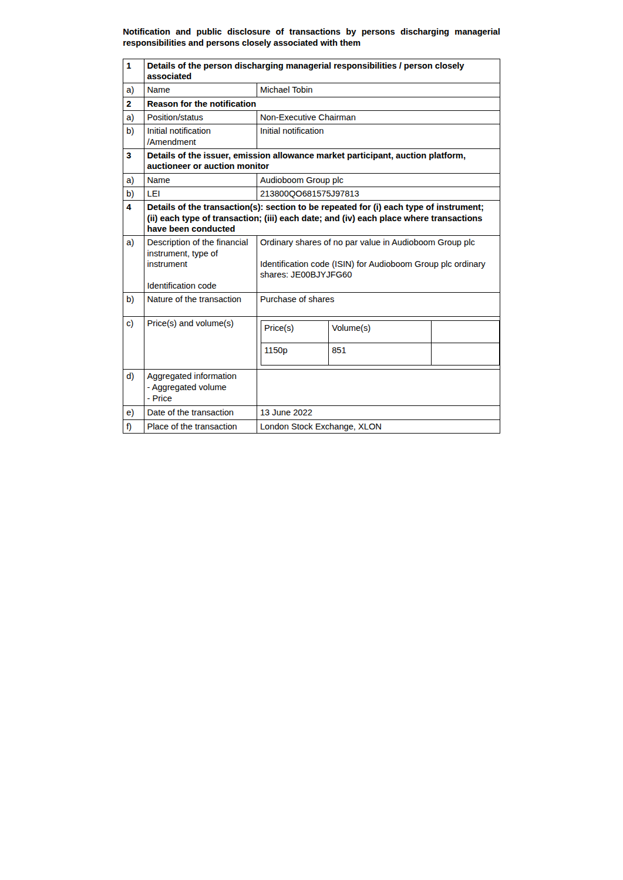Notification and public disclosure of transactions by persons discharging managerial responsibilities and persons closely associated with them
| 1 | Details of the person discharging managerial responsibilities / person closely associated |
| a) | Name | Michael Tobin |
| 2 | Reason for the notification |
| a) | Position/status | Non-Executive Chairman |
| b) | Initial notification /Amendment | Initial notification |
| 3 | Details of the issuer, emission allowance market participant, auction platform, auctioneer or auction monitor |
| a) | Name | Audioboom Group plc |
| b) | LEI | 213800QO681575J97813 |
| 4 | Details of the transaction(s): section to be repeated for (i) each type of instrument; (ii) each type of transaction; (iii) each date; and (iv) each place where transactions have been conducted |
| a) | Description of the financial instrument, type of instrument Identification code | Ordinary shares of no par value in Audioboom Group plc Identification code (ISIN) for Audioboom Group plc ordinary shares: JE00BJYJFG60 |
| b) | Nature of the transaction | Purchase of shares |
| c) | Price(s) and volume(s) | / Price(s) / Volume(s) / / / 1150p / 851 / / |
| d) | Aggregated information - Aggregated volume - Price | |
| e) | Date of the transaction | 13 June 2022 |
| f) | Place of the transaction | London Stock Exchange, XLON |